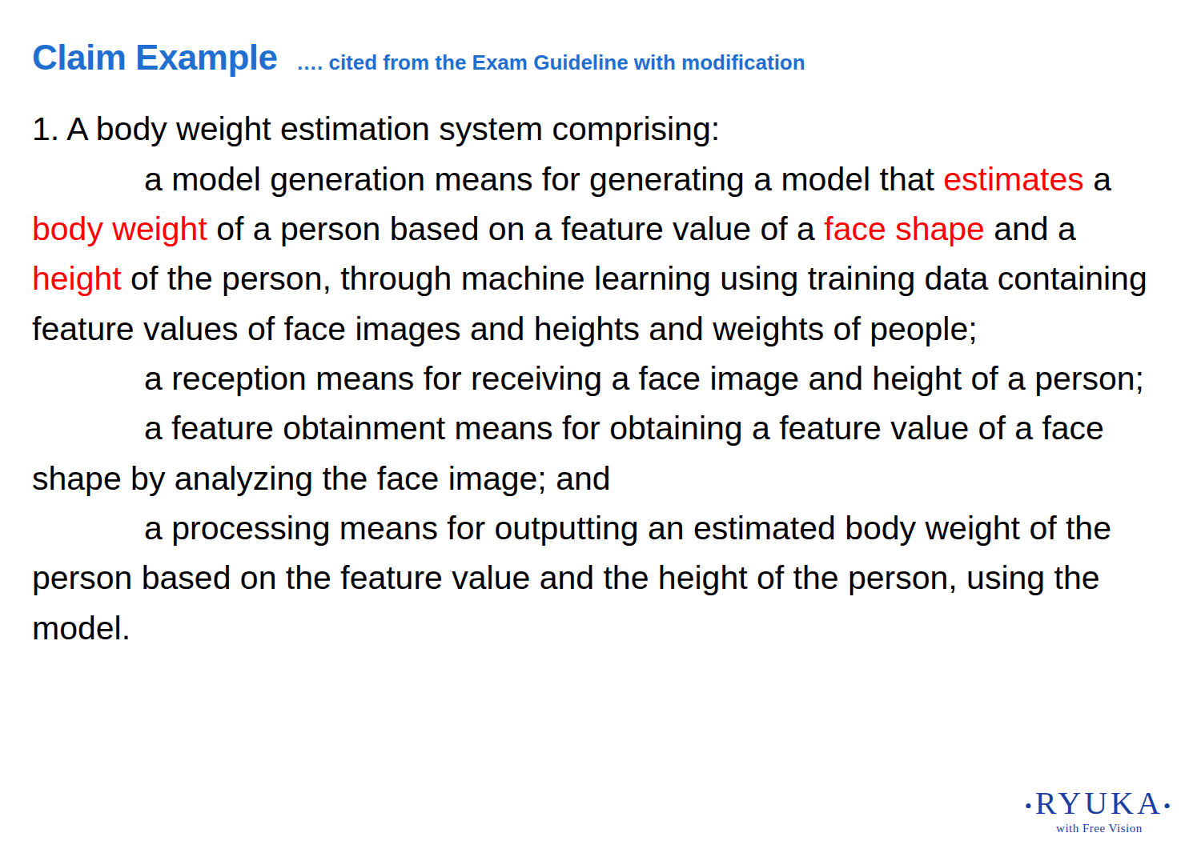Claim Example …. cited from the Exam Guideline with modification
1. A body weight estimation system comprising:
a model generation means for generating a model that estimates a body weight of a person based on a feature value of a face shape and a height of the person, through machine learning using training data containing feature values of face images and heights and weights of people;
a reception means for receiving a face image and height of a person;
a feature obtainment means for obtaining a feature value of a face shape by analyzing the face image; and
a processing means for outputting an estimated body weight of the person based on the feature value and the height of the person, using the model.
•RYUKA•
with Free Vision